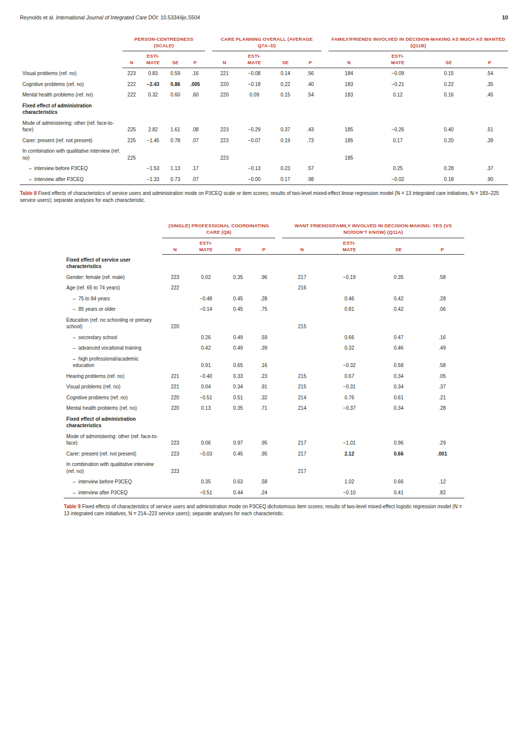Reynolds et al. International Journal of Integrated Care DOI: 10.5334/ijic.5504
10
Table 8 Fixed effects of characteristics of service users and administration mode on P3CEQ scale or item scores; results of two-level mixed-effect linear regression model (N = 13 integrated care initiatives, N = 183–225 service users); separate analyses for each characteristic.
| | PERSON-CENTREDNESS (SCALE) | | CARE PLANNING OVERALL (AVERAGE Q7a–d) | | FAMILY/FRIENDS INVOLVED IN DECISION-MAKING AS MUCH AS WANTED (Q11b) |
| --- | --- | --- | --- | --- | --- |
| N | ESTI- MATE | SE | P | | N | ESTI- MATE | SE | P | | N | ESTI- MATE | SE | P |
| Visual problems (ref. no) | 223 | 0.83 | 0.59 | .16 | | 221 | −0.08 | 0.14 | .56 | | 184 | −0.09 | 0.15 | .54 |
| Cognitive problems (ref. no) | 222 | −2.43 | 0.86 | .005 | | 220 | −0.18 | 0.22 | .40 | | 183 | −0.21 | 0.22 | .35 |
| Mental health problems (ref. no) | 222 | 0.32 | 0.60 | .60 | | 220 | 0.09 | 0.15 | .54 | | 183 | 0.12 | 0.16 | .45 |
| Fixed effect of administration characteristics | | | | | | | | | | | | | | |
| Mode of administering: other (ref. face-to-face) | 225 | 2.82 | 1.61 | .08 | | 223 | −0.29 | 0.37 | .43 | | 185 | −0.26 | 0.40 | .51 |
| Carer: present (ref. not present) | 225 | −1.45 | 0.78 | .07 | | 223 | −0.07 | 0.19 | .73 | | 185 | 0.17 | 0.20 | .39 |
| In combination with qualitative interview (ref. no) | 225 | | | | | 223 | | | | | 185 | | | |
| – interview before P3CEQ | | −1.53 | 1.13 | .17 | | | −0.13 | 0.23 | .57 | | | 0.25 | 0.28 | .37 |
| – interview after P3CEQ | | −1.33 | 0.73 | .07 | | | −0.00 | 0.17 | .98 | | | −0.02 | 0.18 | .90 |
Table 9 Fixed effects of characteristics of service users and administration mode on P3CEQ dichotomous item scores; results of two-level mixed-effect logistic regression model (N = 13 integrated care initiatives, N = 214–223 service users); separate analyses for each characteristic.
| | (SINGLE) PROFESSIONAL COORDINATING CARE (Q6) | | WANT FRIENDS/FAMILY INVOLVED IN DECISION-MAKING: YES (VS NO/DON’T KNOW) (Q11a) |
| --- | --- | --- | --- |
| N | ESTI- MATE | SE | P | | N | ESTI- MATE | SE | P |
| Fixed effect of service user characteristics | | | | | | | | | |
| Gender: female (ref. male) | 223 | 0.02 | 0.35 | .96 | | 217 | −0.19 | 0.35 | .58 |
| Age (ref. 65 to 74 years) | 222 | | | | | 216 | | | |
| – 75 to 84 years | | −0.48 | 0.45 | .28 | | | 0.46 | 0.42 | .28 |
| – 85 years or older | | −0.14 | 0.45 | .75 | | | 0.81 | 0.42 | .06 |
| Education (ref. no schooling or primary school) | 220 | | | | | 215 | | | |
| – secondary school | | 0.26 | 0.49 | .59 | | | 0.66 | 0.47 | .16 |
| – advanced vocational training | | 0.42 | 0.49 | .39 | | | 0.32 | 0.46 | .49 |
| – high professional/academic education | | 0.91 | 0.65 | .16 | | | −0.32 | 0.58 | .58 |
| Hearing problems (ref. no) | 221 | −0.40 | 0.33 | .23 | | 215 | 0.67 | 0.34 | .05 |
| Visual problems (ref. no) | 221 | 0.04 | 0.34 | .91 | | 215 | −0.31 | 0.34 | .37 |
| Cognitive problems (ref. no) | 220 | −0.51 | 0.51 | .32 | | 214 | 0.76 | 0.61 | .21 |
| Mental health problems (ref. no) | 220 | 0.13 | 0.35 | .71 | | 214 | −0.37 | 0.34 | .28 |
| Fixed effect of administration characteristics | | | | | | | | | |
| Mode of administering: other (ref. face-to-face) | 223 | 0.06 | 0.97 | .95 | | 217 | −1.01 | 0.96 | .29 |
| Carer: present (ref. not present) | 223 | −0.03 | 0.45 | .95 | | 217 | 2.12 | 0.66 | .001 |
| In combination with qualitative interview (ref. no) | 223 | | | | | 217 | | | |
| – interview before P3CEQ | | 0.35 | 0.63 | .58 | | | 1.02 | 0.66 | .12 |
| – interview after P3CEQ | | −0.51 | 0.44 | .24 | | | −0.10 | 0.41 | .82 |